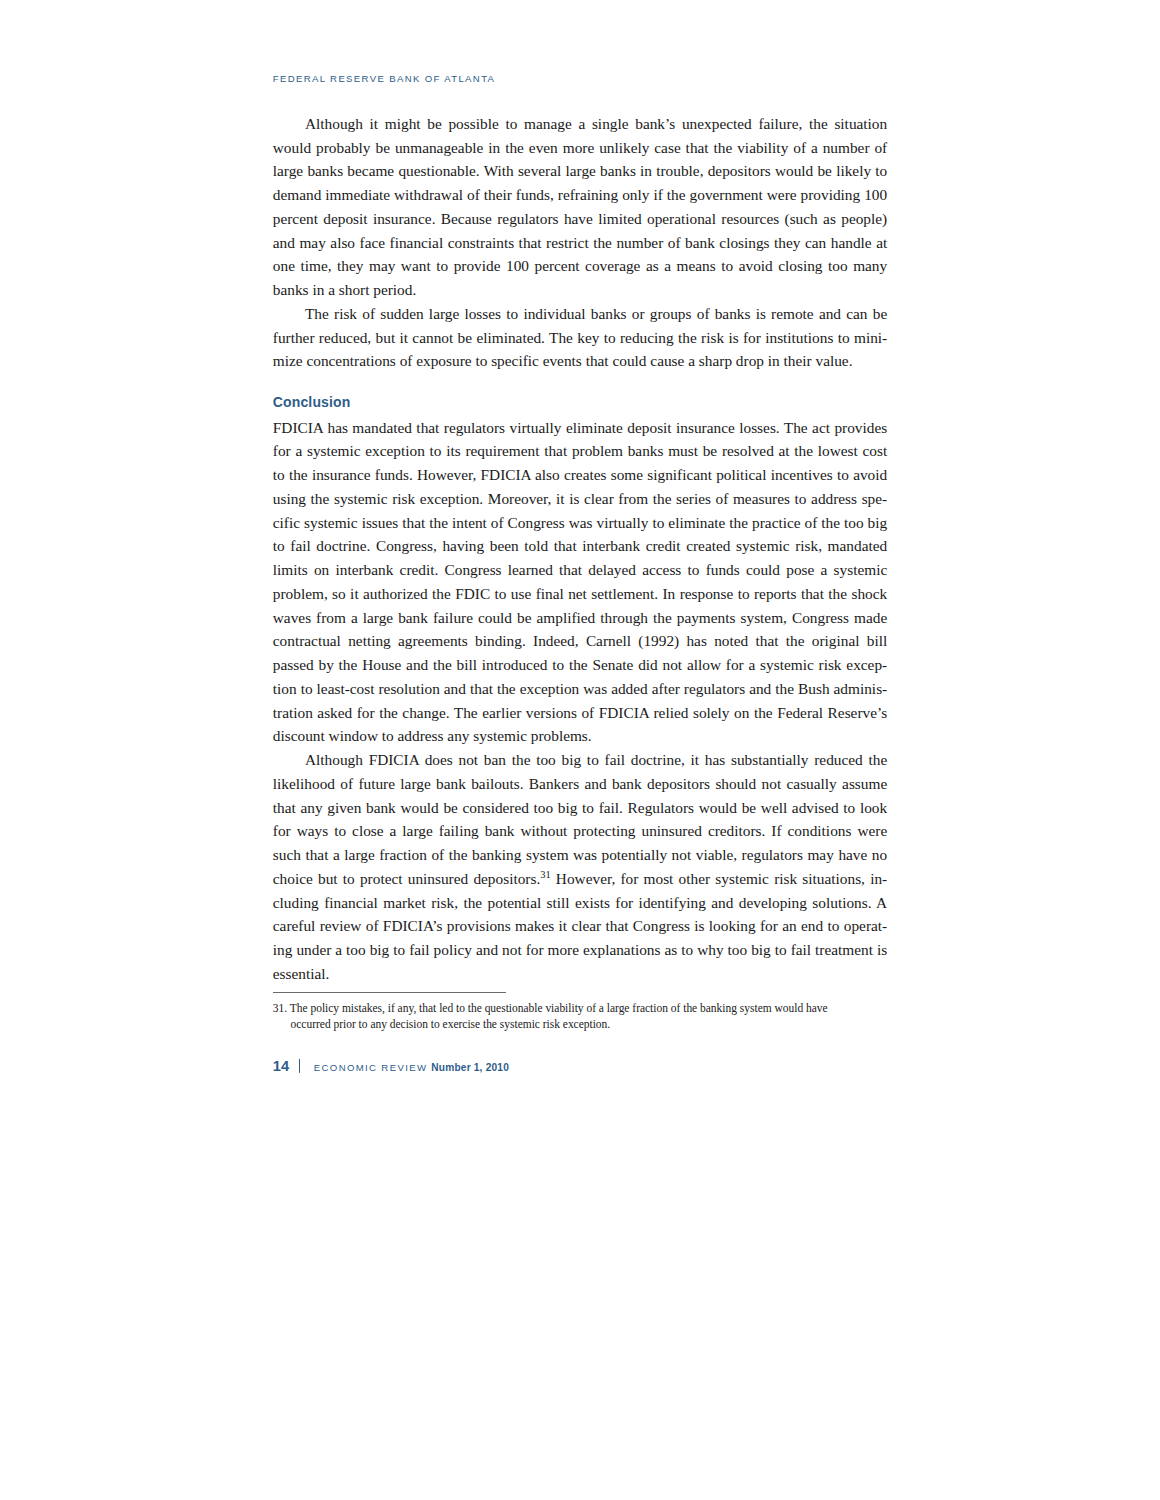Federal Reserve Bank of Atlanta
Although it might be possible to manage a single bank’s unexpected failure, the situation would probably be unmanageable in the even more unlikely case that the viability of a number of large banks became questionable. With several large banks in trouble, depositors would be likely to demand immediate withdrawal of their funds, refraining only if the government were providing 100 percent deposit insurance. Because regulators have limited operational resources (such as people) and may also face financial constraints that restrict the number of bank closings they can handle at one time, they may want to provide 100 percent coverage as a means to avoid closing too many banks in a short period.
The risk of sudden large losses to individual banks or groups of banks is remote and can be further reduced, but it cannot be eliminated. The key to reducing the risk is for institutions to minimize concentrations of exposure to specific events that could cause a sharp drop in their value.
Conclusion
FDICIA has mandated that regulators virtually eliminate deposit insurance losses. The act provides for a systemic exception to its requirement that problem banks must be resolved at the lowest cost to the insurance funds. However, FDICIA also creates some significant political incentives to avoid using the systemic risk exception. Moreover, it is clear from the series of measures to address specific systemic issues that the intent of Congress was virtually to eliminate the practice of the too big to fail doctrine. Congress, having been told that interbank credit created systemic risk, mandated limits on interbank credit. Congress learned that delayed access to funds could pose a systemic problem, so it authorized the FDIC to use final net settlement. In response to reports that the shock waves from a large bank failure could be amplified through the payments system, Congress made contractual netting agreements binding. Indeed, Carnell (1992) has noted that the original bill passed by the House and the bill introduced to the Senate did not allow for a systemic risk exception to least-cost resolution and that the exception was added after regulators and the Bush administration asked for the change. The earlier versions of FDICIA relied solely on the Federal Reserve’s discount window to address any systemic problems.
Although FDICIA does not ban the too big to fail doctrine, it has substantially reduced the likelihood of future large bank bailouts. Bankers and bank depositors should not casually assume that any given bank would be considered too big to fail. Regulators would be well advised to look for ways to close a large failing bank without protecting uninsured creditors. If conditions were such that a large fraction of the banking system was potentially not viable, regulators may have no choice but to protect uninsured depositors.31 However, for most other systemic risk situations, including financial market risk, the potential still exists for identifying and developing solutions. A careful review of FDICIA’s provisions makes it clear that Congress is looking for an end to operating under a too big to fail policy and not for more explanations as to why too big to fail treatment is essential.
31. The policy mistakes, if any, that led to the questionable viability of a large fraction of the banking system would have
occurred prior to any decision to exercise the systemic risk exception.
14 Economic Review Number 1, 2010